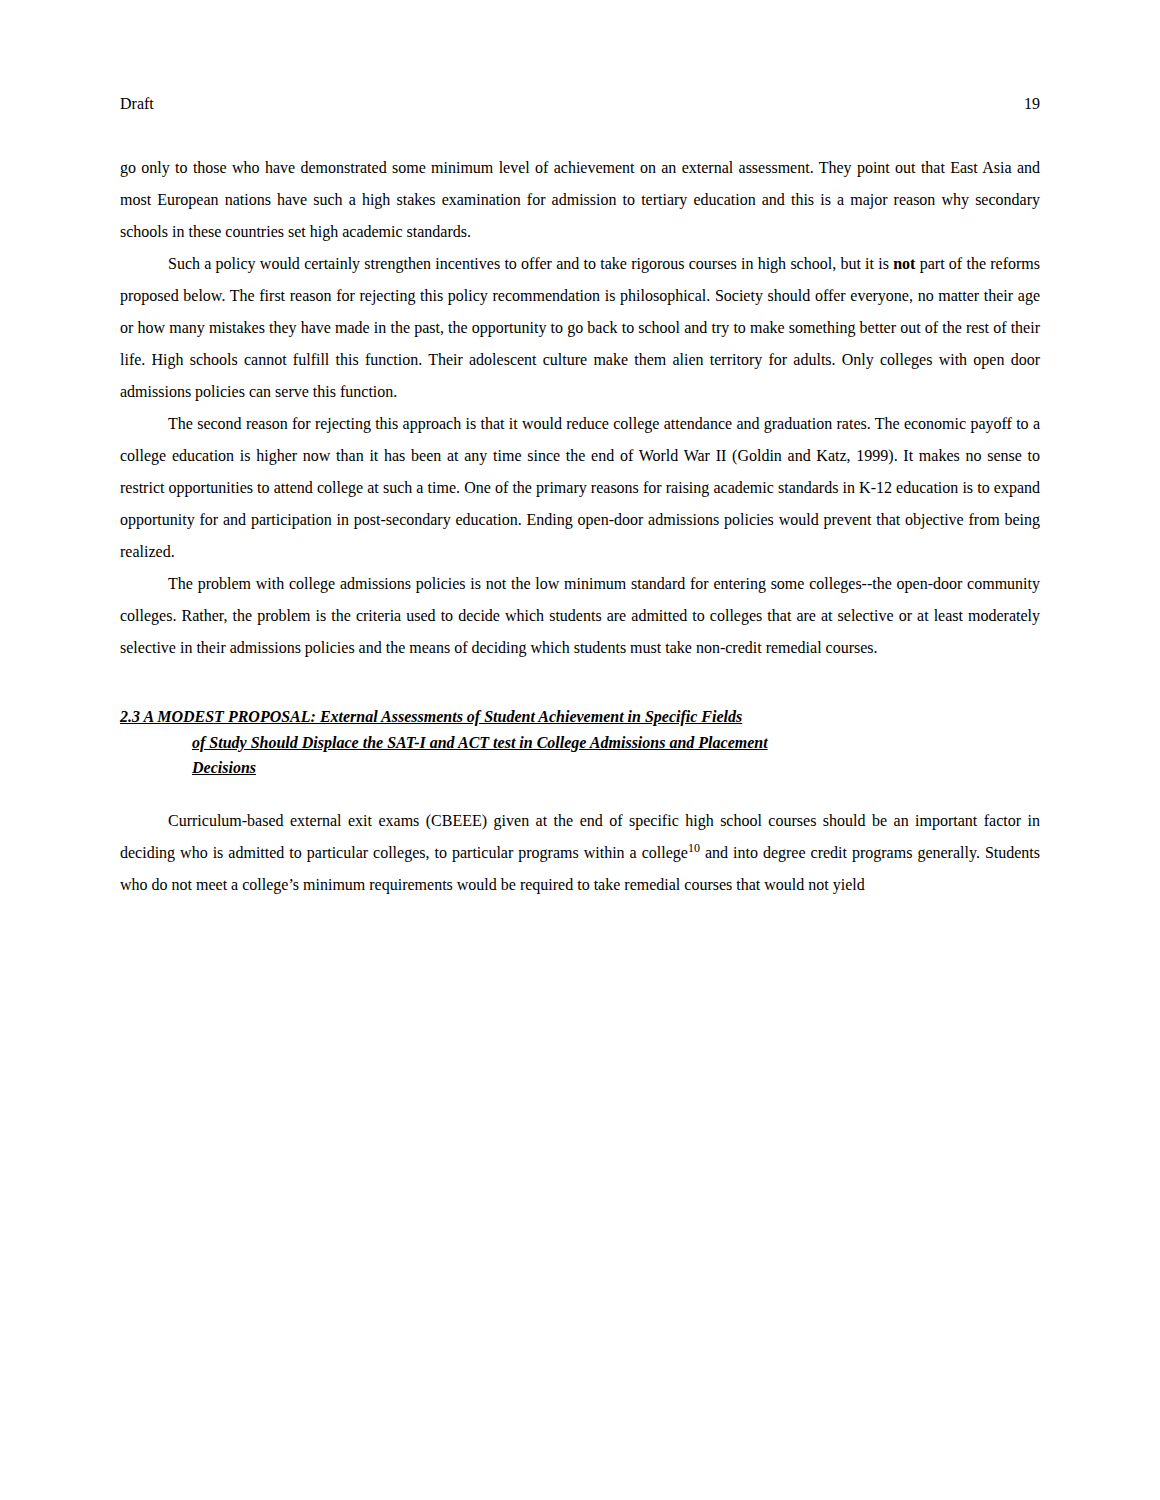Draft 19
go only to those who have demonstrated some minimum level of achievement on an external assessment. They point out that East Asia and most European nations have such a high stakes examination for admission to tertiary education and this is a major reason why secondary schools in these countries set high academic standards.
Such a policy would certainly strengthen incentives to offer and to take rigorous courses in high school, but it is not part of the reforms proposed below. The first reason for rejecting this policy recommendation is philosophical. Society should offer everyone, no matter their age or how many mistakes they have made in the past, the opportunity to go back to school and try to make something better out of the rest of their life. High schools cannot fulfill this function. Their adolescent culture make them alien territory for adults. Only colleges with open door admissions policies can serve this function.
The second reason for rejecting this approach is that it would reduce college attendance and graduation rates. The economic payoff to a college education is higher now than it has been at any time since the end of World War II (Goldin and Katz, 1999). It makes no sense to restrict opportunities to attend college at such a time. One of the primary reasons for raising academic standards in K-12 education is to expand opportunity for and participation in post-secondary education. Ending open-door admissions policies would prevent that objective from being realized.
The problem with college admissions policies is not the low minimum standard for entering some colleges--the open-door community colleges. Rather, the problem is the criteria used to decide which students are admitted to colleges that are at selective or at least moderately selective in their admissions policies and the means of deciding which students must take non-credit remedial courses.
2.3 A MODEST PROPOSAL: External Assessments of Student Achievement in Specific Fieldsof Study Should Displace the SAT-I and ACT test in College Admissions and Placement Decisions
Curriculum-based external exit exams (CBEEE) given at the end of specific high school courses should be an important factor in deciding who is admitted to particular colleges, to particular programs within a college10 and into degree credit programs generally. Students who do not meet a college’s minimum requirements would be required to take remedial courses that would not yield